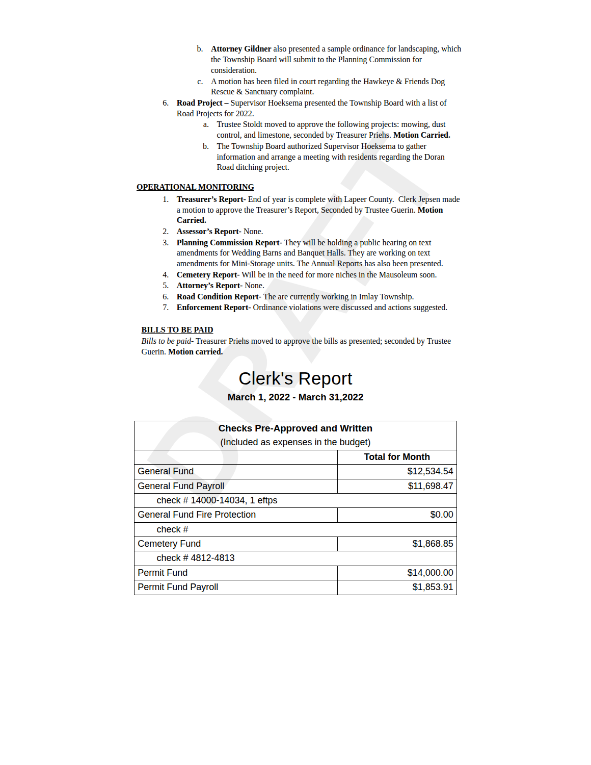DRAFT
Attorney Gildner also presented a sample ordinance for landscaping, which the Township Board will submit to the Planning Commission for consideration.
A motion has been filed in court regarding the Hawkeye & Friends Dog Rescue & Sanctuary complaint.
Road Project – Supervisor Hoeksema presented the Township Board with a list of Road Projects for 2022.
Trustee Stoldt moved to approve the following projects: mowing, dust control, and limestone, seconded by Treasurer Priehs. Motion Carried.
The Township Board authorized Supervisor Hoeksema to gather information and arrange a meeting with residents regarding the Doran Road ditching project.
OPERATIONAL MONITORING
Treasurer’s Report- End of year is complete with Lapeer County. Clerk Jepsen made a motion to approve the Treasurer’s Report, Seconded by Trustee Guerin. Motion Carried.
Assessor’s Report- None.
Planning Commission Report- They will be holding a public hearing on text amendments for Wedding Barns and Banquet Halls. They are working on text amendments for Mini-Storage units. The Annual Reports has also been presented.
Cemetery Report- Will be in the need for more niches in the Mausoleum soon.
Attorney’s Report- None.
Road Condition Report- The are currently working in Imlay Township.
Enforcement Report- Ordinance violations were discussed and actions suggested.
BILLS TO BE PAID
Bills to be paid- Treasurer Priehs moved to approve the bills as presented; seconded by Trustee Guerin. Motion carried.
Clerk's Report
March 1, 2022 - March 31,2022
| Checks Pre-Approved and Written |
| (Included as expenses in the budget) |
| | Total for Month |
| General Fund | $12,534.54 |
| General Fund Payroll | $11,698.47 |
| check # 14000-14034, 1 eftps |
| General Fund Fire Protection | $0.00 |
| check # |
| Cemetery Fund | $1,868.85 |
| check # 4812-4813 |
| Permit Fund | $14,000.00 |
| Permit Fund Payroll | $1,853.91 |